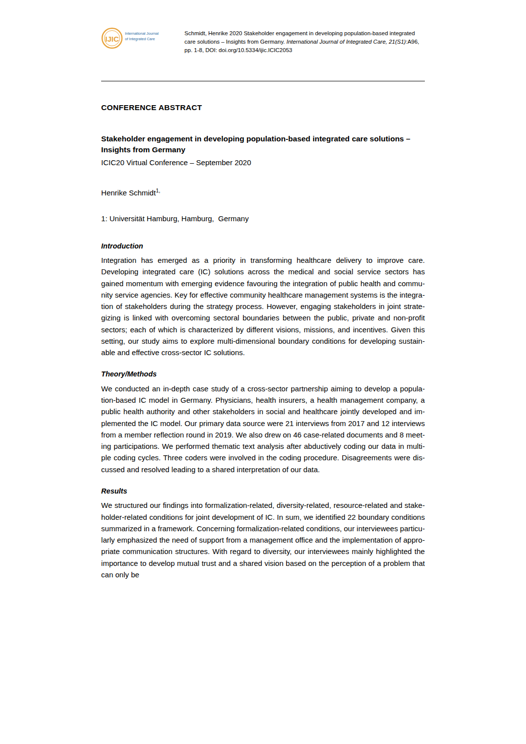IJIC International Journal of Integrated Care
Schmidt, Henrike 2020 Stakeholder engagement in developing population-based integrated care solutions – Insights from Germany. International Journal of Integrated Care, 21(S1):A96, pp. 1-8, DOI: doi.org/10.5334/ijic.ICIC2053
CONFERENCE ABSTRACT
Stakeholder engagement in developing population-based integrated care solutions – Insights from Germany
ICIC20 Virtual Conference – September 2020
Henrike Schmidt1,
1: Universität Hamburg, Hamburg, Germany
Introduction
Integration has emerged as a priority in transforming healthcare delivery to improve care. Developing integrated care (IC) solutions across the medical and social service sectors has gained momentum with emerging evidence favouring the integration of public health and community service agencies. Key for effective community healthcare management systems is the integration of stakeholders during the strategy process. However, engaging stakeholders in joint strategizing is linked with overcoming sectoral boundaries between the public, private and non-profit sectors; each of which is characterized by different visions, missions, and incentives. Given this setting, our study aims to explore multi-dimensional boundary conditions for developing sustainable and effective cross-sector IC solutions.
Theory/Methods
We conducted an in-depth case study of a cross-sector partnership aiming to develop a population-based IC model in Germany. Physicians, health insurers, a health management company, a public health authority and other stakeholders in social and healthcare jointly developed and implemented the IC model. Our primary data source were 21 interviews from 2017 and 12 interviews from a member reflection round in 2019. We also drew on 46 case-related documents and 8 meeting participations. We performed thematic text analysis after abductively coding our data in multiple coding cycles. Three coders were involved in the coding procedure. Disagreements were discussed and resolved leading to a shared interpretation of our data.
Results
We structured our findings into formalization-related, diversity-related, resource-related and stakeholder-related conditions for joint development of IC. In sum, we identified 22 boundary conditions summarized in a framework. Concerning formalization-related conditions, our interviewees particularly emphasized the need of support from a management office and the implementation of appropriate communication structures. With regard to diversity, our interviewees mainly highlighted the importance to develop mutual trust and a shared vision based on the perception of a problem that can only be